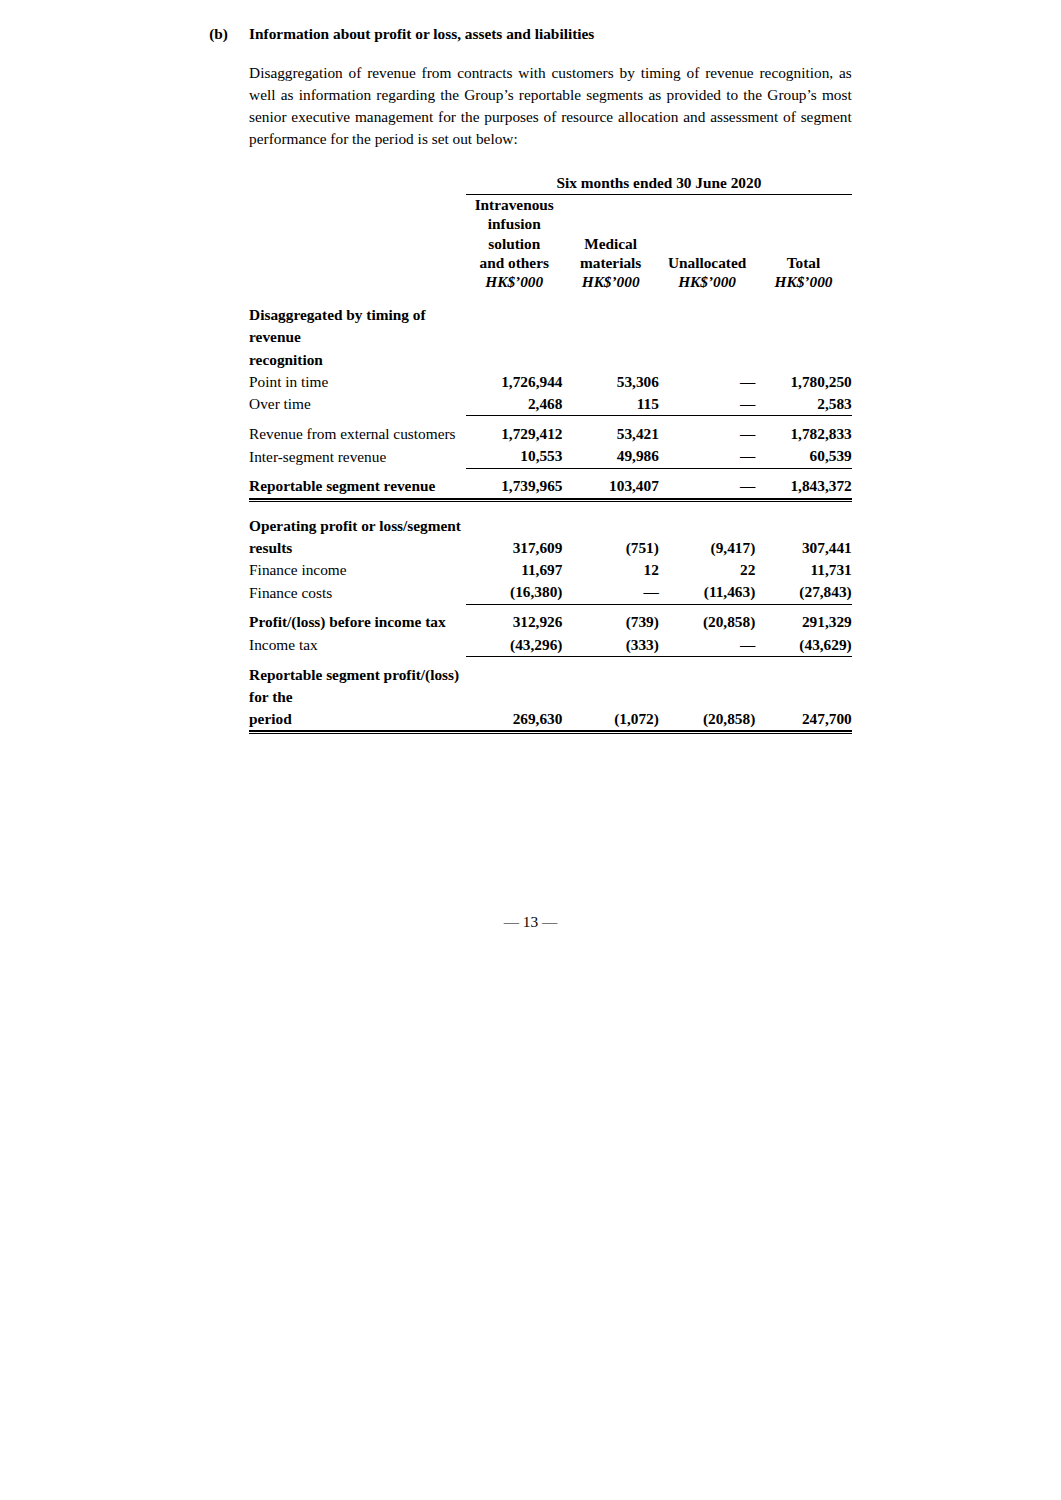(b)
Information about profit or loss, assets and liabilities
Disaggregation of revenue from contracts with customers by timing of revenue recognition, as well as information regarding the Group’s reportable segments as provided to the Group’s most senior executive management for the purposes of resource allocation and assessment of segment performance for the period is set out below:
| | Six months ended 30 June 2020 |
| --- | --- |
| | Intravenous infusion solution and others HK$’000 | Medical materials HK$’000 | Unallocated HK$’000 | Total HK$’000 |
| Disaggregated by timing of revenue | | | | |
| recognition | | | | |
| Point in time | 1,726,944 | 53,306 | — | 1,780,250 |
| Over time | 2,468 | 115 | — | 2,583 |
| Revenue from external customers | 1,729,412 | 53,421 | — | 1,782,833 |
| Inter-segment revenue | 10,553 | 49,986 | — | 60,539 |
| Reportable segment revenue | 1,739,965 | 103,407 | — | 1,843,372 |
| Operating profit or loss/segment results | 317,609 | (751) | (9,417) | 307,441 |
| Finance income | 11,697 | 12 | 22 | 11,731 |
| Finance costs | (16,380) | — | (11,463) | (27,843) |
| Profit/(loss) before income tax | 312,926 | (739) | (20,858) | 291,329 |
| Income tax | (43,296) | (333) | — | (43,629) |
| Reportable segment profit/(loss) for the | | | | |
| period | 269,630 | (1,072) | (20,858) | 247,700 |
— 13 —